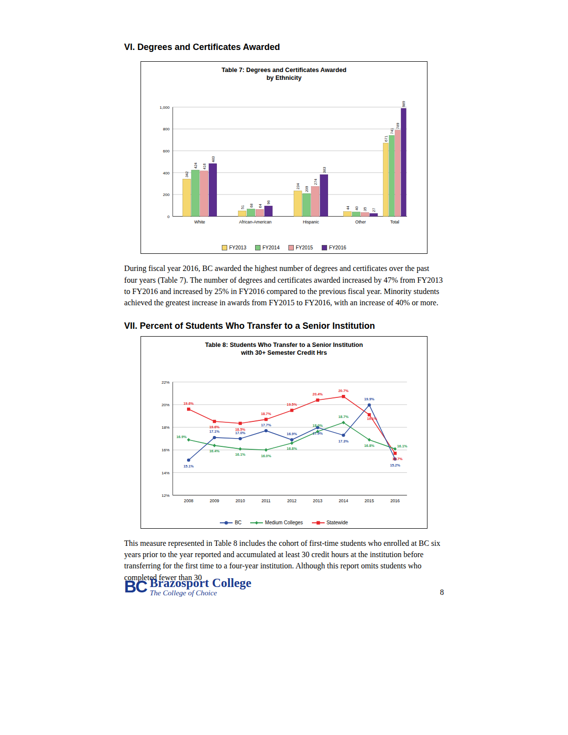VI. Degrees and Certificates Awarded
Table 7: Degrees and Certificates Awarded
by Ethnicity
0 200 400 600 800 1,000 342 424 416 483 51 68 64 96 234 209 274 383 44 40 35 27 671 741 789 989 White African-American Hispanic Other Total
FY2013
FY2014
FY2015
FY2016
During fiscal year 2016, BC awarded the highest number of degrees and certificates over the past four years (Table 7). The number of degrees and certificates awarded increased by 47% from FY2013 to FY2016 and increased by 25% in FY2016 compared to the previous fiscal year. Minority students achieved the greatest increase in awards from FY2015 to FY2016, with an increase of 40% or more.
VII. Percent of Students Who Transfer to a Senior Institution
Table 8: Students Who Transfer to a Senior Institution
with 30+ Semester Credit Hrs
12% 14% 16% 18% 20% 22% 19.6% 19.6% 18.5% 18.7% 19.5% 20.4% 20.7% 19.1% 15.7% 16.9% 16.4% 16.1% 16.0% 16.8% 18.0% 18.7% 16.8% 16.1% 15.1% 17.1% 17.0% 17.7% 16.9% 17.9% 17.3% 19.9% 15.2% 2008 2009 2010 2011 2012 2013 2014 2015 2016
BC
Medium Colleges
Statewide
This measure represented in Table 8 includes the cohort of first-time students who enrolled at BC six years prior to the year reported and accumulated at least 30 credit hours at the institution before transferring for the first time to a four-year institution. Although this report omits students who completed fewer than 30
BC Brazosport College
The College of Choice
8